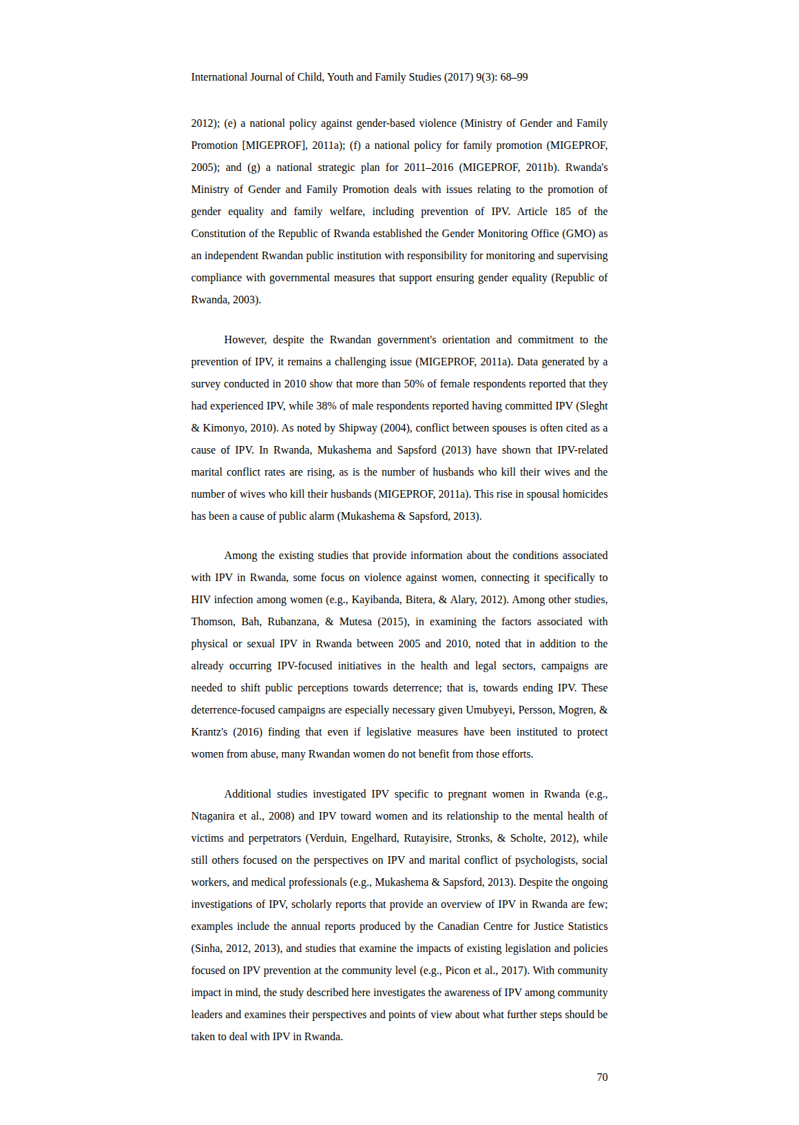International Journal of Child, Youth and Family Studies (2017) 9(3): 68–99
2012); (e) a national policy against gender-based violence (Ministry of Gender and Family Promotion [MIGEPROF], 2011a); (f) a national policy for family promotion (MIGEPROF, 2005); and (g) a national strategic plan for 2011–2016 (MIGEPROF, 2011b). Rwanda's Ministry of Gender and Family Promotion deals with issues relating to the promotion of gender equality and family welfare, including prevention of IPV. Article 185 of the Constitution of the Republic of Rwanda established the Gender Monitoring Office (GMO) as an independent Rwandan public institution with responsibility for monitoring and supervising compliance with governmental measures that support ensuring gender equality (Republic of Rwanda, 2003).
However, despite the Rwandan government's orientation and commitment to the prevention of IPV, it remains a challenging issue (MIGEPROF, 2011a). Data generated by a survey conducted in 2010 show that more than 50% of female respondents reported that they had experienced IPV, while 38% of male respondents reported having committed IPV (Sleght & Kimonyo, 2010). As noted by Shipway (2004), conflict between spouses is often cited as a cause of IPV. In Rwanda, Mukashema and Sapsford (2013) have shown that IPV-related marital conflict rates are rising, as is the number of husbands who kill their wives and the number of wives who kill their husbands (MIGEPROF, 2011a). This rise in spousal homicides has been a cause of public alarm (Mukashema & Sapsford, 2013).
Among the existing studies that provide information about the conditions associated with IPV in Rwanda, some focus on violence against women, connecting it specifically to HIV infection among women (e.g., Kayibanda, Bitera, & Alary, 2012). Among other studies, Thomson, Bah, Rubanzana, & Mutesa (2015), in examining the factors associated with physical or sexual IPV in Rwanda between 2005 and 2010, noted that in addition to the already occurring IPV-focused initiatives in the health and legal sectors, campaigns are needed to shift public perceptions towards deterrence; that is, towards ending IPV. These deterrence-focused campaigns are especially necessary given Umubyeyi, Persson, Mogren, & Krantz's (2016) finding that even if legislative measures have been instituted to protect women from abuse, many Rwandan women do not benefit from those efforts.
Additional studies investigated IPV specific to pregnant women in Rwanda (e.g., Ntaganira et al., 2008) and IPV toward women and its relationship to the mental health of victims and perpetrators (Verduin, Engelhard, Rutayisire, Stronks, & Scholte, 2012), while still others focused on the perspectives on IPV and marital conflict of psychologists, social workers, and medical professionals (e.g., Mukashema & Sapsford, 2013). Despite the ongoing investigations of IPV, scholarly reports that provide an overview of IPV in Rwanda are few; examples include the annual reports produced by the Canadian Centre for Justice Statistics (Sinha, 2012, 2013), and studies that examine the impacts of existing legislation and policies focused on IPV prevention at the community level (e.g., Picon et al., 2017). With community impact in mind, the study described here investigates the awareness of IPV among community leaders and examines their perspectives and points of view about what further steps should be taken to deal with IPV in Rwanda.
70